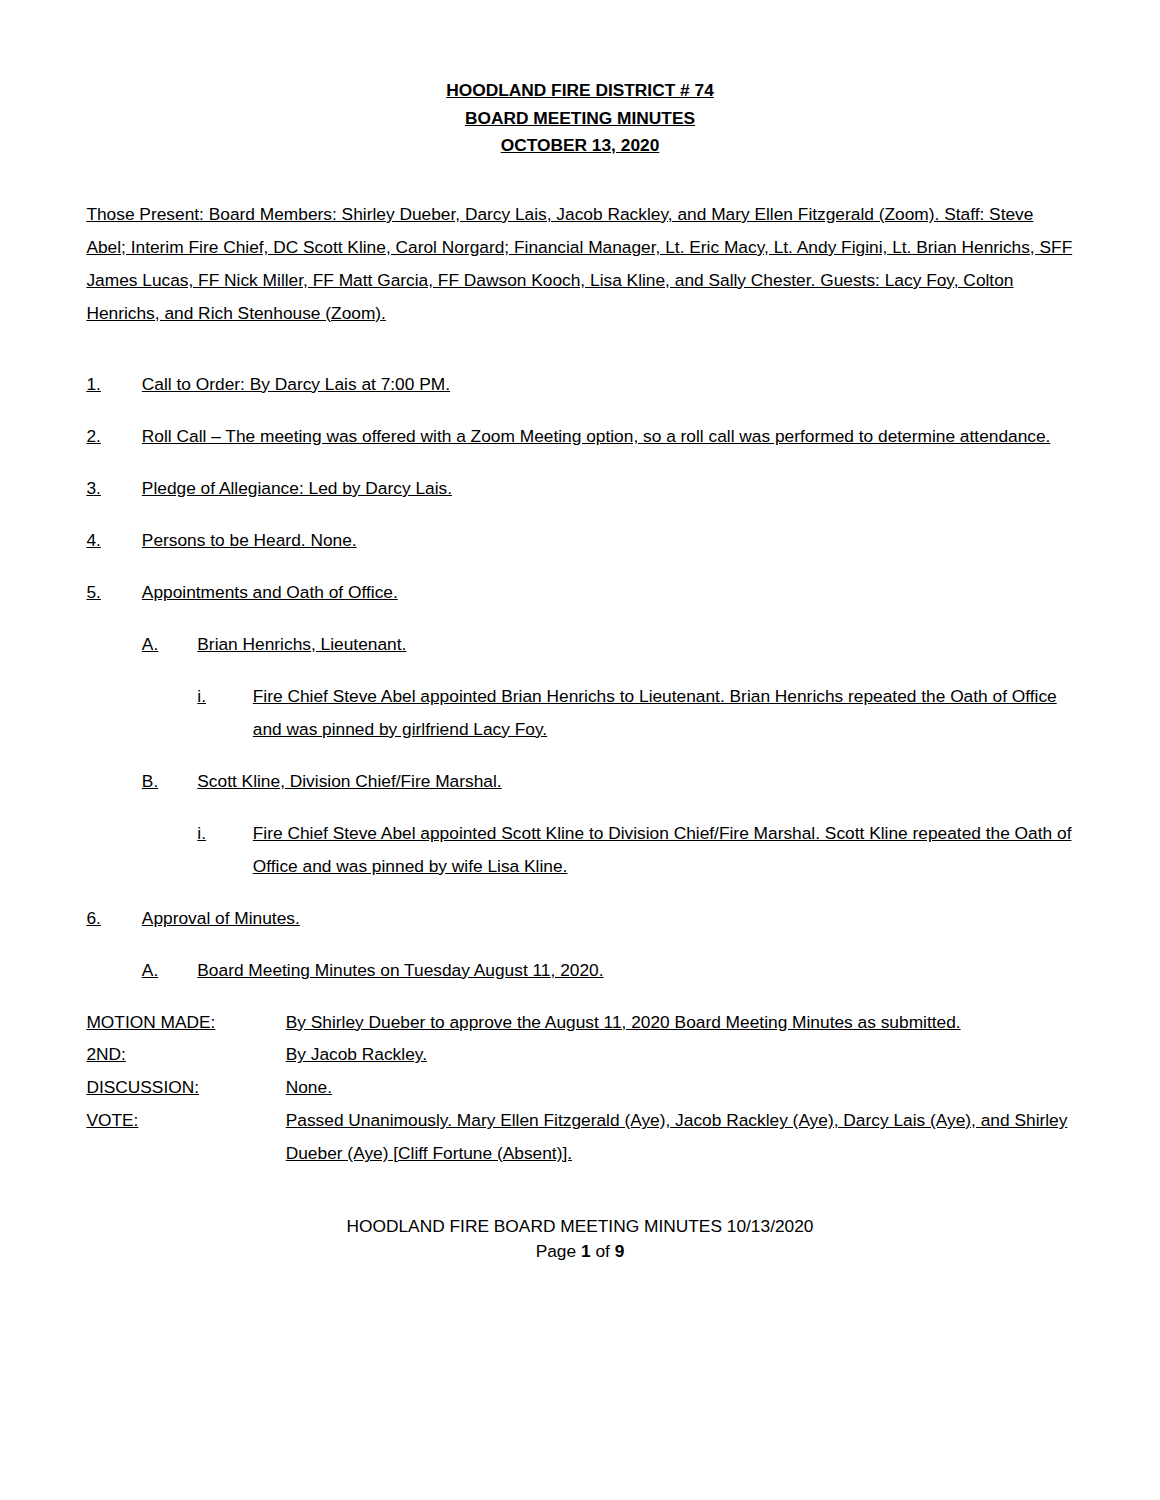HOODLAND FIRE DISTRICT # 74 BOARD MEETING MINUTES OCTOBER 13, 2020
Those Present: Board Members: Shirley Dueber, Darcy Lais, Jacob Rackley, and Mary Ellen Fitzgerald (Zoom). Staff: Steve Abel; Interim Fire Chief, DC Scott Kline, Carol Norgard; Financial Manager, Lt. Eric Macy, Lt. Andy Figini, Lt. Brian Henrichs, SFF James Lucas, FF Nick Miller, FF Matt Garcia, FF Dawson Kooch, Lisa Kline, and Sally Chester. Guests: Lacy Foy, Colton Henrichs, and Rich Stenhouse (Zoom).
1. Call to Order: By Darcy Lais at 7:00 PM.
2. Roll Call – The meeting was offered with a Zoom Meeting option, so a roll call was performed to determine attendance.
3. Pledge of Allegiance: Led by Darcy Lais.
4. Persons to be Heard. None.
5. Appointments and Oath of Office.
A. Brian Henrichs, Lieutenant.
i. Fire Chief Steve Abel appointed Brian Henrichs to Lieutenant. Brian Henrichs repeated the Oath of Office and was pinned by girlfriend Lacy Foy.
B. Scott Kline, Division Chief/Fire Marshal.
i. Fire Chief Steve Abel appointed Scott Kline to Division Chief/Fire Marshal. Scott Kline repeated the Oath of Office and was pinned by wife Lisa Kline.
6. Approval of Minutes.
A. Board Meeting Minutes on Tuesday August 11, 2020.
| MOTION MADE: | By Shirley Dueber to approve the August 11, 2020 Board Meeting Minutes as submitted. |
| 2ND: | By Jacob Rackley. |
| DISCUSSION: | None. |
| VOTE: | Passed Unanimously. Mary Ellen Fitzgerald (Aye), Jacob Rackley (Aye), Darcy Lais (Aye), and Shirley Dueber (Aye) [Cliff Fortune (Absent)]. |
HOODLAND FIRE BOARD MEETING MINUTES 10/13/2020
Page 1 of 9